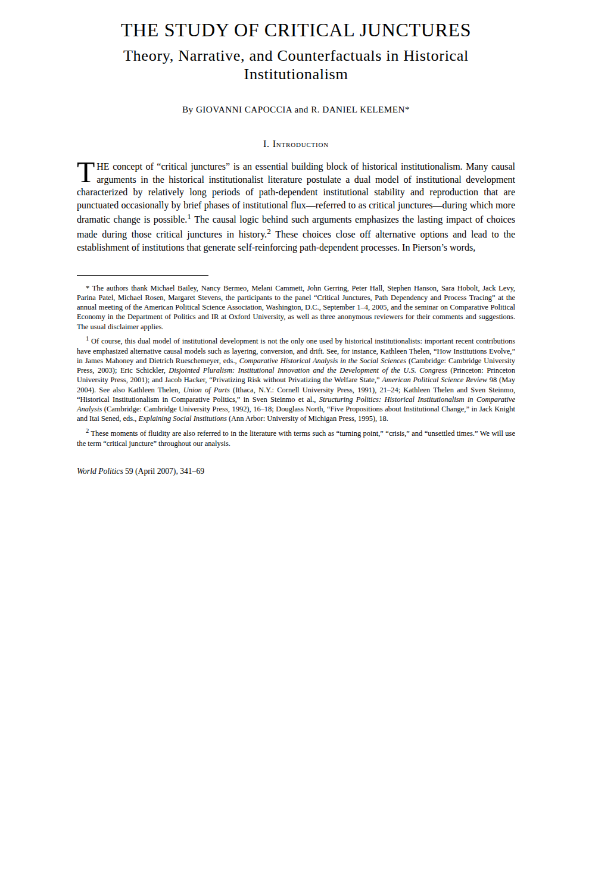THE STUDY OF CRITICAL JUNCTURES Theory, Narrative, and Counterfactuals in Historical Institutionalism
By GIOVANNI CAPOCCIA and R. DANIEL KELEMEN*
I. Introduction
THE concept of “critical junctures” is an essential building block of historical institutionalism. Many causal arguments in the historical institutionalist literature postulate a dual model of institutional development characterized by relatively long periods of path-dependent institutional stability and reproduction that are punctuated occasionally by brief phases of institutional flux—referred to as critical junctures—during which more dramatic change is possible.1 The causal logic behind such arguments emphasizes the lasting impact of choices made during those critical junctures in history.2 These choices close off alternative options and lead to the establishment of institutions that generate self-reinforcing path-dependent processes. In Pierson’s words,
* The authors thank Michael Bailey, Nancy Bermeo, Melani Cammett, John Gerring, Peter Hall, Stephen Hanson, Sara Hobolt, Jack Levy, Parina Patel, Michael Rosen, Margaret Stevens, the participants to the panel “Critical Junctures, Path Dependency and Process Tracing” at the annual meeting of the American Political Science Association, Washington, D.C., September 1–4, 2005, and the seminar on Comparative Political Economy in the Department of Politics and IR at Oxford University, as well as three anonymous reviewers for their comments and suggestions. The usual disclaimer applies.
1 Of course, this dual model of institutional development is not the only one used by historical institutionalists: important recent contributions have emphasized alternative causal models such as layering, conversion, and drift. See, for instance, Kathleen Thelen, “How Institutions Evolve,” in James Mahoney and Dietrich Rueschemeyer, eds., Comparative Historical Analysis in the Social Sciences (Cambridge: Cambridge University Press, 2003); Eric Schickler, Disjointed Pluralism: Institutional Innovation and the Development of the U.S. Congress (Princeton: Princeton University Press, 2001); and Jacob Hacker, “Privatizing Risk without Privatizing the Welfare State,” American Political Science Review 98 (May 2004). See also Kathleen Thelen, Union of Parts (Ithaca, N.Y.: Cornell University Press, 1991), 21–24; Kathleen Thelen and Sven Steinmo, “Historical Institutionalism in Comparative Politics,” in Sven Steinmo et al., Structuring Politics: Historical Institutionalism in Comparative Analysis (Cambridge: Cambridge University Press, 1992), 16–18; Douglass North, “Five Propositions about Institutional Change,” in Jack Knight and Itai Sened, eds., Explaining Social Institutions (Ann Arbor: University of Michigan Press, 1995), 18.
2 These moments of fluidity are also referred to in the literature with terms such as “turning point,” “crisis,” and “unsettled times.” We will use the term “critical juncture” throughout our analysis.
World Politics 59 (April 2007), 341–69